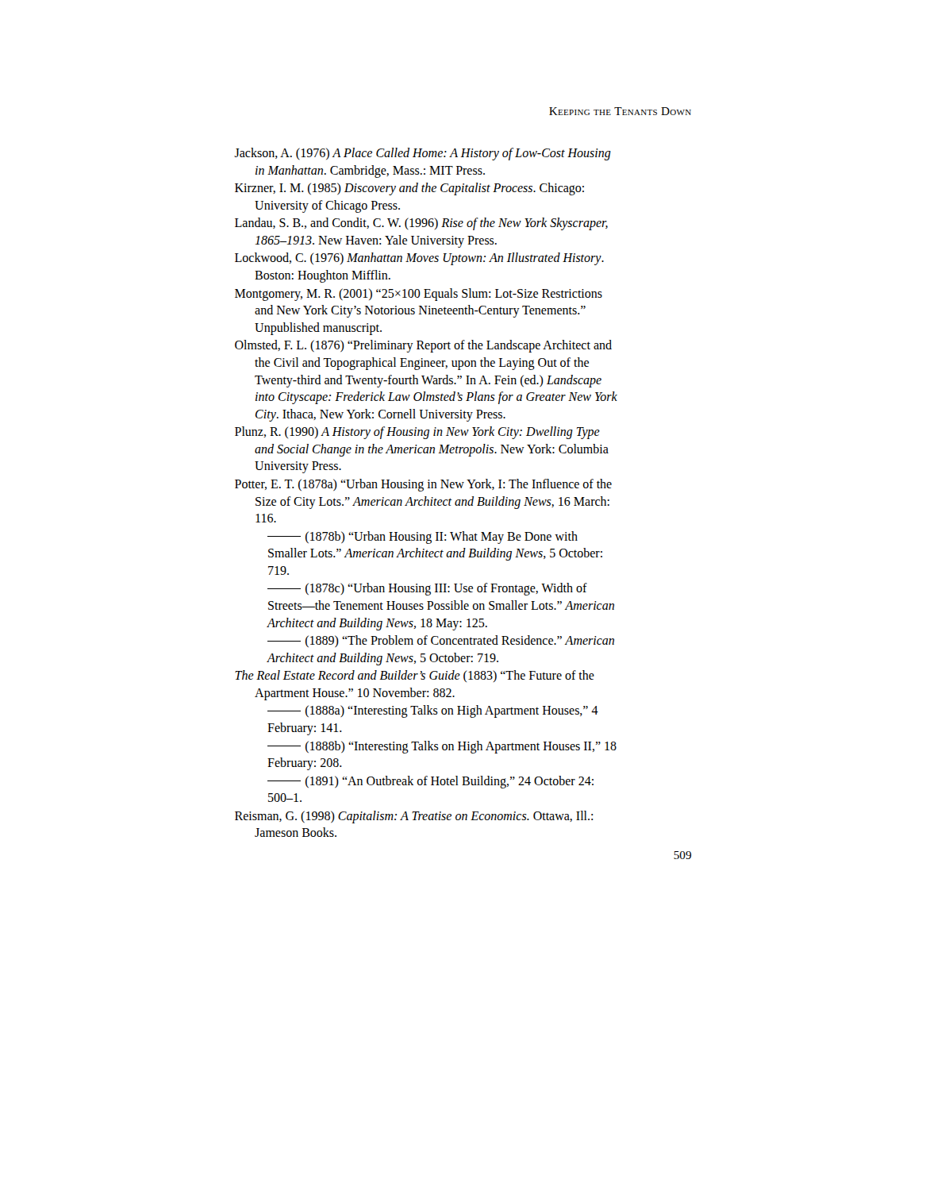Keeping the Tenants Down
Jackson, A. (1976) A Place Called Home: A History of Low-Cost Housing in Manhattan. Cambridge, Mass.: MIT Press.
Kirzner, I. M. (1985) Discovery and the Capitalist Process. Chicago: University of Chicago Press.
Landau, S. B., and Condit, C. W. (1996) Rise of the New York Skyscraper, 1865–1913. New Haven: Yale University Press.
Lockwood, C. (1976) Manhattan Moves Uptown: An Illustrated History. Boston: Houghton Mifflin.
Montgomery, M. R. (2001) “25×100 Equals Slum: Lot-Size Restrictions and New York City’s Notorious Nineteenth-Century Tenements.” Unpublished manuscript.
Olmsted, F. L. (1876) “Preliminary Report of the Landscape Architect and the Civil and Topographical Engineer, upon the Laying Out of the Twenty-third and Twenty-fourth Wards.” In A. Fein (ed.) Landscape into Cityscape: Frederick Law Olmsted’s Plans for a Greater New York City. Ithaca, New York: Cornell University Press.
Plunz, R. (1990) A History of Housing in New York City: Dwelling Type and Social Change in the American Metropolis. New York: Columbia University Press.
Potter, E. T. (1878a) “Urban Housing in New York, I: The Influence of the Size of City Lots.” American Architect and Building News, 16 March: 116.
(1878b) “Urban Housing II: What May Be Done with Smaller Lots.” American Architect and Building News, 5 October: 719.
(1878c) “Urban Housing III: Use of Frontage, Width of Streets—the Tenement Houses Possible on Smaller Lots.” American Architect and Building News, 18 May: 125.
(1889) “The Problem of Concentrated Residence.” American Architect and Building News, 5 October: 719.
The Real Estate Record and Builder’s Guide (1883) “The Future of the Apartment House.” 10 November: 882.
(1888a) “Interesting Talks on High Apartment Houses,” 4 February: 141.
(1888b) “Interesting Talks on High Apartment Houses II,” 18 February: 208.
(1891) “An Outbreak of Hotel Building,” 24 October 24: 500–1.
Reisman, G. (1998) Capitalism: A Treatise on Economics. Ottawa, Ill.: Jameson Books.
509